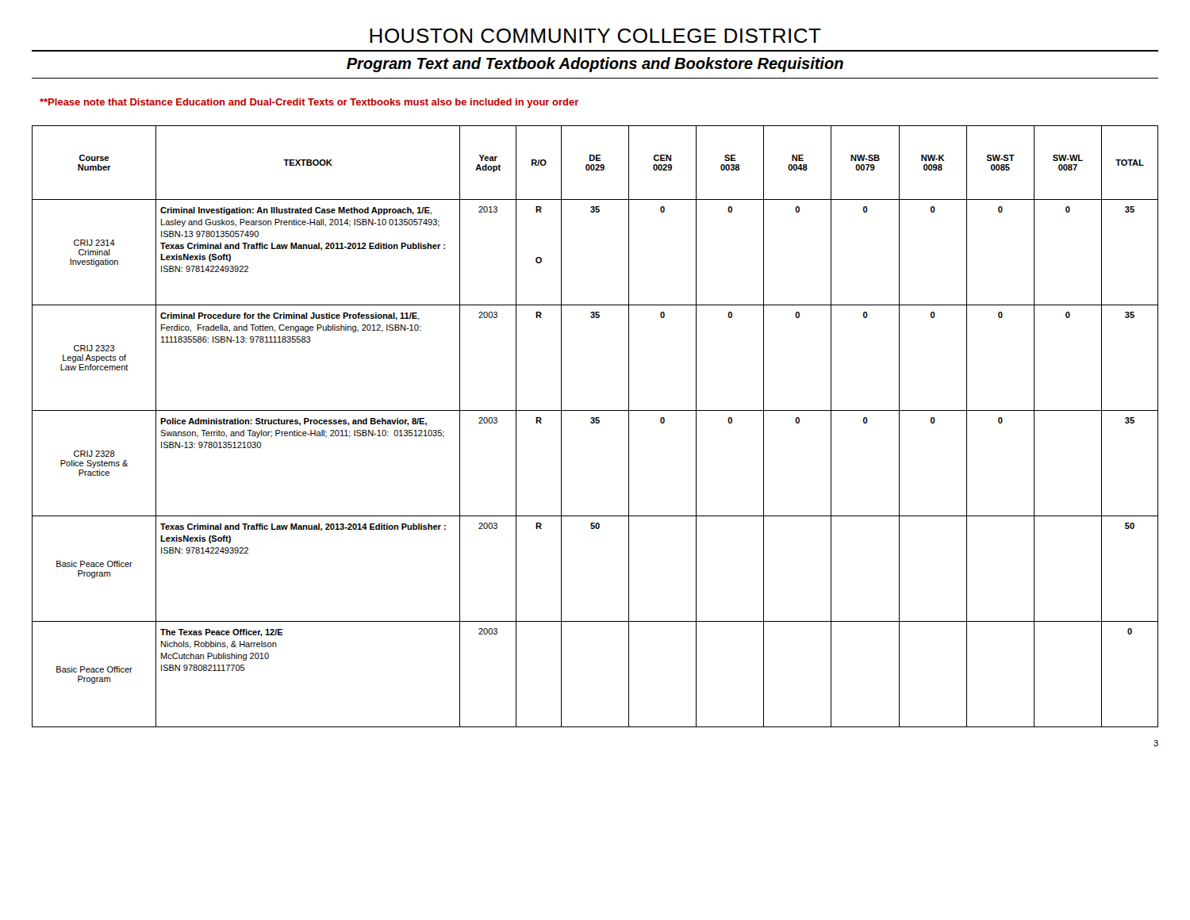HOUSTON COMMUNITY COLLEGE DISTRICT
Program Text and Textbook Adoptions and Bookstore Requisition
**Please note that Distance Education and Dual-Credit Texts or Textbooks must also be included in your order
| Course Number | TEXTBOOK | Year Adopt | R/O | DE 0029 | CEN 0029 | SE 0038 | NE 0048 | NW-SB 0079 | NW-K 0098 | SW-ST 0085 | SW-WL 0087 | TOTAL |
| --- | --- | --- | --- | --- | --- | --- | --- | --- | --- | --- | --- | --- |
| CRIJ 2314 Criminal Investigation | Criminal Investigation: An Illustrated Case Method Approach, 1/E , Lasley and Guskos, Pearson Prentice-Hall, 2014; ISBN-10 0135057493; ISBN-13 9780135057490 Texas Criminal and Traffic Law Manual, 2011-2012 Edition Publisher : LexisNexis (Soft) ISBN: 9781422493922 | 2013 | R O | 35 | 0 | 0 | 0 | 0 | 0 | 0 | 0 | 35 |
| CRIJ 2323 Legal Aspects of Law Enforcement | Criminal Procedure for the Criminal Justice Professional, 11/E , Ferdico, Fradella, and Totten, Cengage Publishing, 2012, ISBN-10: 1111835586: ISBN-13: 9781111835583 | 2003 | R | 35 | 0 | 0 | 0 | 0 | 0 | 0 | 0 | 35 |
| CRIJ 2328 Police Systems & Practice | Police Administration: Structures, Processes, and Behavior, 8/E, Swanson, Territo, and Taylor; Prentice-Hall; 2011; ISBN-10: 0135121035; ISBN-13: 9780135121030 | 2003 | R | 35 | 0 | 0 | 0 | 0 | 0 | 0 | | 35 |
| Basic Peace Officer Program | Texas Criminal and Traffic Law Manual, 2013-2014 Edition Publisher : LexisNexis (Soft) ISBN: 9781422493922 | 2003 | R | 50 | | | | | | | | 50 |
| Basic Peace Officer Program | The Texas Peace Officer, 12/E Nichols, Robbins, & Harrelson McCutchan Publishing 2010 ISBN 9780821117705 | 2003 | | | | | | | | | | 0 |
3